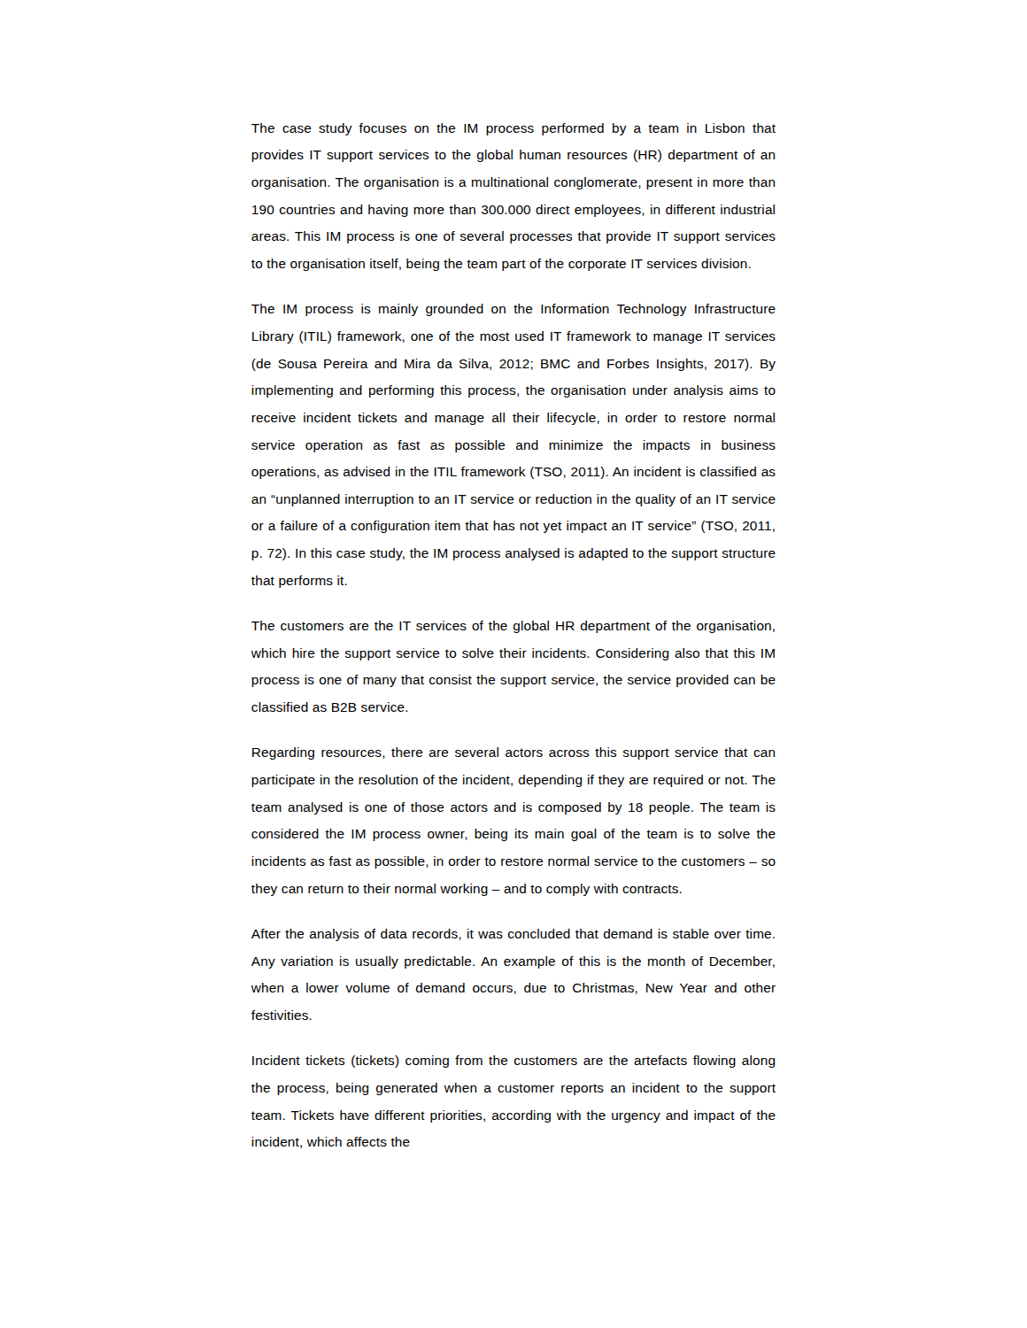The case study focuses on the IM process performed by a team in Lisbon that provides IT support services to the global human resources (HR) department of an organisation. The organisation is a multinational conglomerate, present in more than 190 countries and having more than 300.000 direct employees, in different industrial areas. This IM process is one of several processes that provide IT support services to the organisation itself, being the team part of the corporate IT services division.
The IM process is mainly grounded on the Information Technology Infrastructure Library (ITIL) framework, one of the most used IT framework to manage IT services (de Sousa Pereira and Mira da Silva, 2012; BMC and Forbes Insights, 2017). By implementing and performing this process, the organisation under analysis aims to receive incident tickets and manage all their lifecycle, in order to restore normal service operation as fast as possible and minimize the impacts in business operations, as advised in the ITIL framework (TSO, 2011). An incident is classified as an “unplanned interruption to an IT service or reduction in the quality of an IT service or a failure of a configuration item that has not yet impact an IT service” (TSO, 2011, p. 72). In this case study, the IM process analysed is adapted to the support structure that performs it.
The customers are the IT services of the global HR department of the organisation, which hire the support service to solve their incidents. Considering also that this IM process is one of many that consist the support service, the service provided can be classified as B2B service.
Regarding resources, there are several actors across this support service that can participate in the resolution of the incident, depending if they are required or not. The team analysed is one of those actors and is composed by 18 people. The team is considered the IM process owner, being its main goal of the team is to solve the incidents as fast as possible, in order to restore normal service to the customers – so they can return to their normal working – and to comply with contracts.
After the analysis of data records, it was concluded that demand is stable over time. Any variation is usually predictable. An example of this is the month of December, when a lower volume of demand occurs, due to Christmas, New Year and other festivities.
Incident tickets (tickets) coming from the customers are the artefacts flowing along the process, being generated when a customer reports an incident to the support team. Tickets have different priorities, according with the urgency and impact of the incident, which affects the